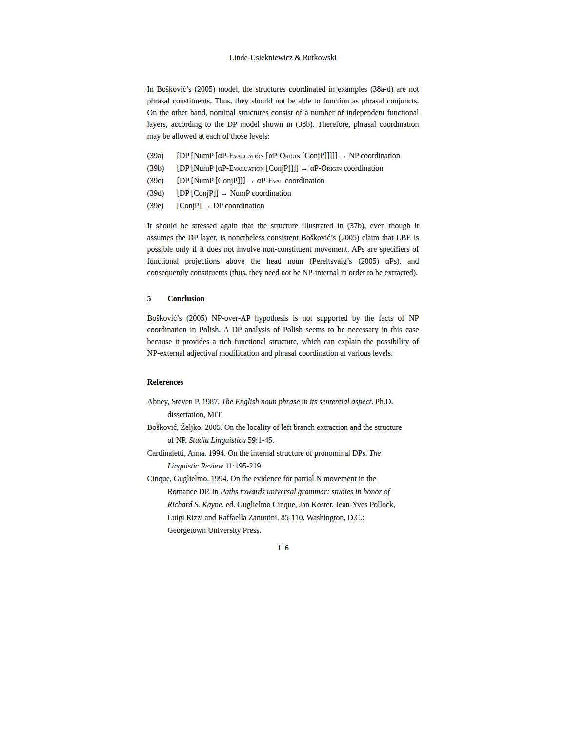Linde-Usiekniewicz & Rutkowski
In Bošković’s (2005) model, the structures coordinated in examples (38a-d) are not phrasal constituents. Thus, they should not be able to function as phrasal conjuncts. On the other hand, nominal structures consist of a number of independent functional layers, according to the DP model shown in (38b). Therefore, phrasal coordination may be allowed at each of those levels:
| (39a) | [DP [NumP [αP- Evaluation [αP- Origin [ConjP]]]]] → NP coordination |
| (39b) | [DP [NumP [αP- Evaluation [ConjP]]]] → αP- Origin coordination |
| (39c) | [DP [NumP [ConjP]]] → αP- Eval coordination |
| (39d) | [DP [ConjP]] → NumP coordination |
| (39e) | [ConjP] → DP coordination |
It should be stressed again that the structure illustrated in (37b), even though it assumes the DP layer, is nonetheless consistent Bošković’s (2005) claim that LBE is possible only if it does not involve non-constituent movement. APs are specifiers of functional projections above the head noun (Pereltsvaig’s (2005) αPs), and consequently constituents (thus, they need not be NP-internal in order to be extracted).
5 Conclusion
Bošković’s (2005) NP-over-AP hypothesis is not supported by the facts of NP coordination in Polish. A DP analysis of Polish seems to be necessary in this case because it provides a rich functional structure, which can explain the possibility of NP-external adjectival modification and phrasal coordination at various levels.
References
Abney, Steven P. 1987. The English noun phrase in its sentential aspect. Ph.D.
dissertation, MIT.
Bošković, Željko. 2005. On the locality of left branch extraction and the structure
of NP. Studia Linguistica 59:1-45.
Cardinaletti, Anna. 1994. On the internal structure of pronominal DPs. The
Linguistic Review 11:195-219.
Cinque, Guglielmo. 1994. On the evidence for partial N movement in the
Romance DP. In Paths towards universal grammar: studies in honor of
Richard S. Kayne, ed. Guglielmo Cinque, Jan Koster, Jean-Yves Pollock,
Luigi Rizzi and Raffaella Zanuttini, 85-110. Washington, D.C.:
Georgetown University Press.
116